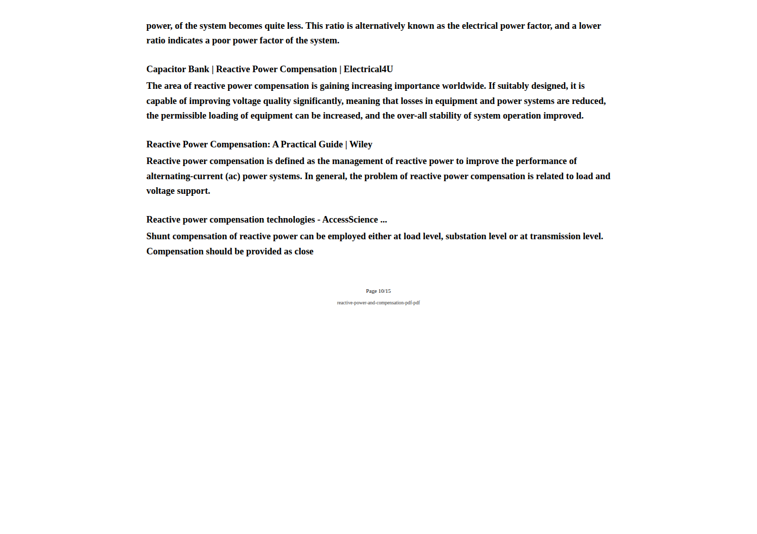power, of the system becomes quite less. This ratio is alternatively known as the electrical power factor, and a lower ratio indicates a poor power factor of the system.
Capacitor Bank | Reactive Power Compensation | Electrical4U
The area of reactive power compensation is gaining increasing importance worldwide. If suitably designed, it is capable of improving voltage quality significantly, meaning that losses in equipment and power systems are reduced, the permissible loading of equipment can be increased, and the over-all stability of system operation improved.
Reactive Power Compensation: A Practical Guide | Wiley
Reactive power compensation is defined as the management of reactive power to improve the performance of alternating-current (ac) power systems. In general, the problem of reactive power compensation is related to load and voltage support.
Reactive power compensation technologies - AccessScience ...
Shunt compensation of reactive power can be employed either at load level, substation level or at transmission level. Compensation should be provided as close
Page 10/15
reactive-power-and-compensation-pdf-pdf